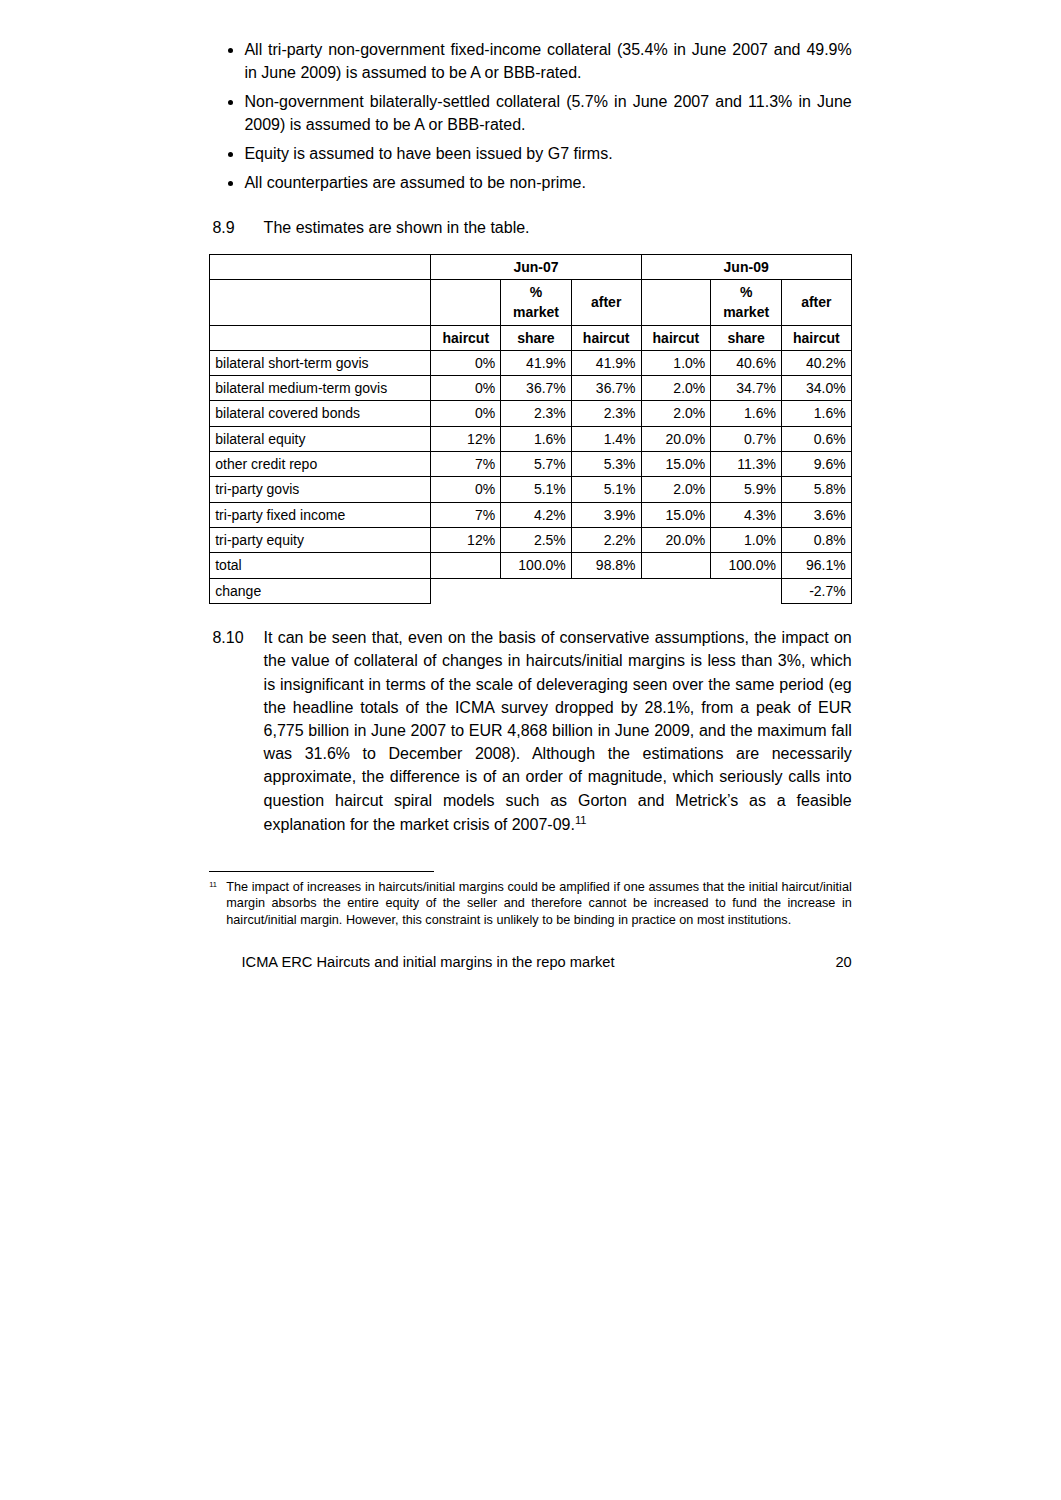All tri-party non-government fixed-income collateral (35.4% in June 2007 and 49.9% in June 2009) is assumed to be A or BBB-rated.
Non-government bilaterally-settled collateral (5.7% in June 2007 and 11.3% in June 2009) is assumed to be A or BBB-rated.
Equity is assumed to have been issued by G7 firms.
All counterparties are assumed to be non-prime.
8.9
The estimates are shown in the table.
| | Jun-07 | Jun-09 |
| --- | --- | --- |
| | | % market | after | | % market | after |
| | haircut | share | haircut | haircut | share | haircut |
| bilateral short-term govis | 0% | 41.9% | 41.9% | 1.0% | 40.6% | 40.2% |
| bilateral medium-term govis | 0% | 36.7% | 36.7% | 2.0% | 34.7% | 34.0% |
| bilateral covered bonds | 0% | 2.3% | 2.3% | 2.0% | 1.6% | 1.6% |
| bilateral equity | 12% | 1.6% | 1.4% | 20.0% | 0.7% | 0.6% |
| other credit repo | 7% | 5.7% | 5.3% | 15.0% | 11.3% | 9.6% |
| tri-party govis | 0% | 5.1% | 5.1% | 2.0% | 5.9% | 5.8% |
| tri-party fixed income | 7% | 4.2% | 3.9% | 15.0% | 4.3% | 3.6% |
| tri-party equity | 12% | 2.5% | 2.2% | 20.0% | 1.0% | 0.8% |
| total | | 100.0% | 98.8% | | 100.0% | 96.1% |
| change | | | | | | -2.7% |
8.10
It can be seen that, even on the basis of conservative assumptions, the impact on the value of collateral of changes in haircuts/initial margins is less than 3%, which is insignificant in terms of the scale of deleveraging seen over the same period (eg the headline totals of the ICMA survey dropped by 28.1%, from a peak of EUR 6,775 billion in June 2007 to EUR 4,868 billion in June 2009, and the maximum fall was 31.6% to December 2008). Although the estimations are necessarily approximate, the difference is of an order of magnitude, which seriously calls into question haircut spiral models such as Gorton and Metrick’s as a feasible explanation for the market crisis of 2007-09.11
11
The impact of increases in haircuts/initial margins could be amplified if one assumes that the initial haircut/initial margin absorbs the entire equity of the seller and therefore cannot be increased to fund the increase in haircut/initial margin. However, this constraint is unlikely to be binding in practice on most institutions.
ICMA ERC Haircuts and initial margins in the repo market
20